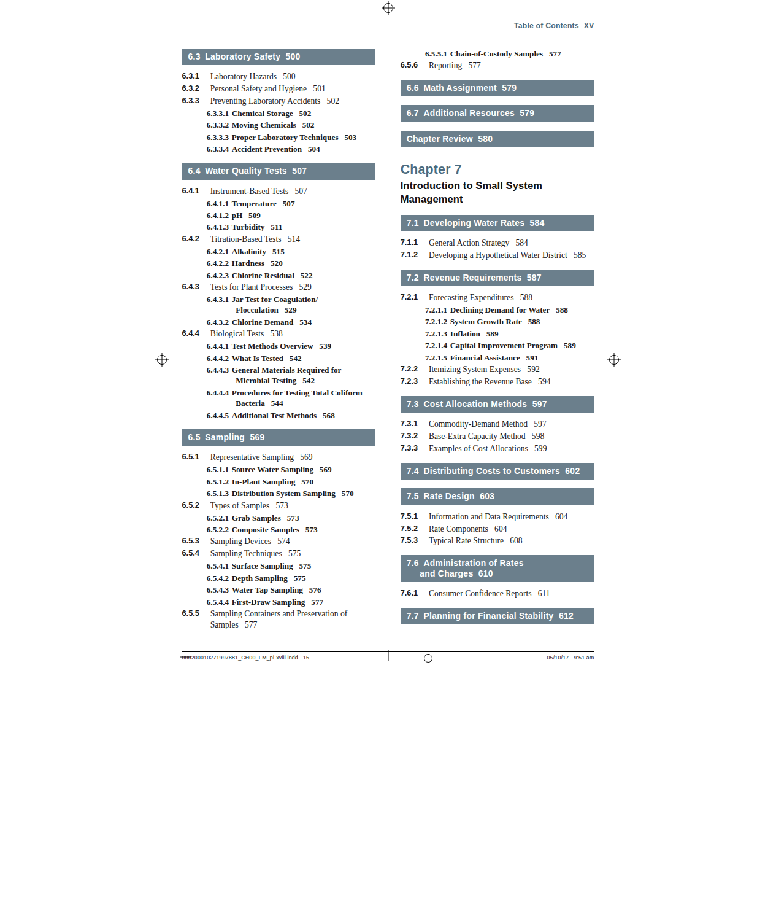Table of Contents XV
6.3 Laboratory Safety500
6.3.1
Laboratory Hazards 500
6.3.2
Personal Safety and Hygiene 501
6.3.3
Preventing Laboratory Accidents 502
6.3.3.1 Chemical Storage 502
6.3.3.2 Moving Chemicals 502
6.3.3.3 Proper Laboratory Techniques 503
6.3.3.4 Accident Prevention 504
6.4 Water Quality Tests507
6.4.1
Instrument-Based Tests 507
6.4.1.1 Temperature 507
6.4.1.2pH 509
6.4.1.3 Turbidity 511
6.4.2
Titration-Based Tests 514
6.4.2.1 Alkalinity 515
6.4.2.2 Hardness 520
6.4.2.3 Chlorine Residual 522
6.4.3
Tests for Plant Processes 529
6.4.3.1 Jar Test for Coagulation/
Flocculation 529
6.4.3.2 Chlorine Demand 534
6.4.4
Biological Tests 538
6.4.4.1 Test Methods Overview 539
6.4.4.2 What Is Tested 542
6.4.4.3 General Materials Required for Microbial Testing 542
6.4.4.4 Procedures for Testing Total Coliform Bacteria 544
6.4.4.5 Additional Test Methods 568
6.5 Sampling569
6.5.1
Representative Sampling 569
6.5.1.1 Source Water Sampling 569
6.5.1.2 In-Plant Sampling 570
6.5.1.3 Distribution System Sampling 570
6.5.2
Types of Samples 573
6.5.2.1 Grab Samples 573
6.5.2.2 Composite Samples 573
6.5.3
Sampling Devices 574
6.5.4
Sampling Techniques 575
6.5.4.1 Surface Sampling 575
6.5.4.2 Depth Sampling 575
6.5.4.3 Water Tap Sampling 576
6.5.4.4 First-Draw Sampling 577
6.5.5
Sampling Containers and Preservation of Samples 577
6.5.5.1 Chain-of-Custody Samples 577
6.5.6
Reporting 577
6.6 Math Assignment579
6.7 Additional Resources579
Chapter Review580
Chapter 7
Introduction to Small System Management
7.1 Developing Water Rates584
7.1.1
General Action Strategy 584
7.1.2
Developing a Hypothetical Water District 585
7.2 Revenue Requirements587
7.2.1
Forecasting Expenditures 588
7.2.1.1 Declining Demand for Water 588
7.2.1.2 System Growth Rate 588
7.2.1.3 Inflation 589
7.2.1.4 Capital Improvement Program 589
7.2.1.5 Financial Assistance 591
7.2.2
Itemizing System Expenses 592
7.2.3
Establishing the Revenue Base 594
7.3 Cost Allocation Methods597
7.3.1
Commodity-Demand Method 597
7.3.2
Base-Extra Capacity Method 598
7.3.3
Examples of Cost Allocations 599
7.4 Distributing Costs to Customers602
7.5 Rate Design603
7.5.1
Information and Data Requirements 604
7.5.2
Rate Components 604
7.5.3
Typical Rate Structure 608
7.6 Administration of Rates
and Charges610
7.6.1
Consumer Confidence Reports 611
7.7 Planning for Financial Stability612
000200010271997881_CH00_FM_pi-xviii.indd 15
05/10/17 9:51 am